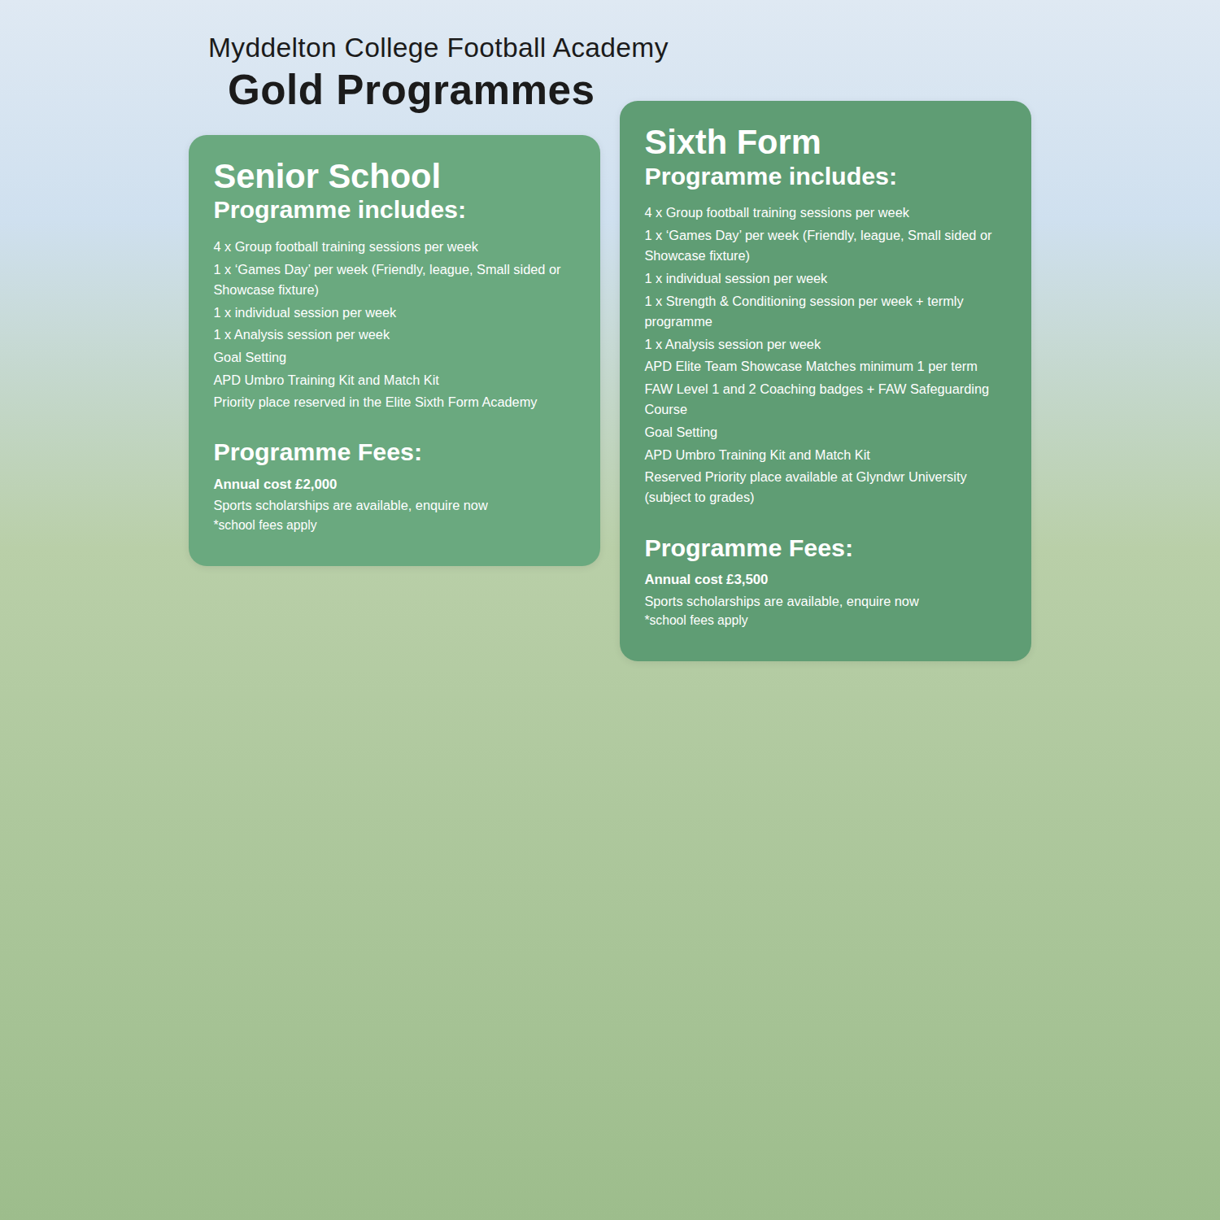Myddelton College Football Academy
Gold Programmes
Senior School
Programme includes:
4 x Group football training sessions per week
1 x ‘Games Day’ per week (Friendly, league, Small sided or Showcase fixture)
1 x individual session per week
1 x Analysis session per week
Goal Setting
APD Umbro Training Kit and Match Kit
Priority place reserved in the Elite Sixth Form Academy
Programme Fees:
Annual cost £2,000
Sports scholarships are available, enquire now
*school fees apply
Sixth Form
Programme includes:
4 x Group football training sessions per week
1 x ‘Games Day’ per week (Friendly, league, Small sided or Showcase fixture)
1 x individual session per week
1 x Strength & Conditioning session per week + termly programme
1 x Analysis session per week
APD Elite Team Showcase Matches minimum 1 per term
FAW Level 1 and 2 Coaching badges + FAW Safeguarding Course
Goal Setting
APD Umbro Training Kit and Match Kit
Reserved Priority place available at Glyndwr University (subject to grades)
Programme Fees:
Annual cost £3,500
Sports scholarships are available, enquire now
*school fees apply